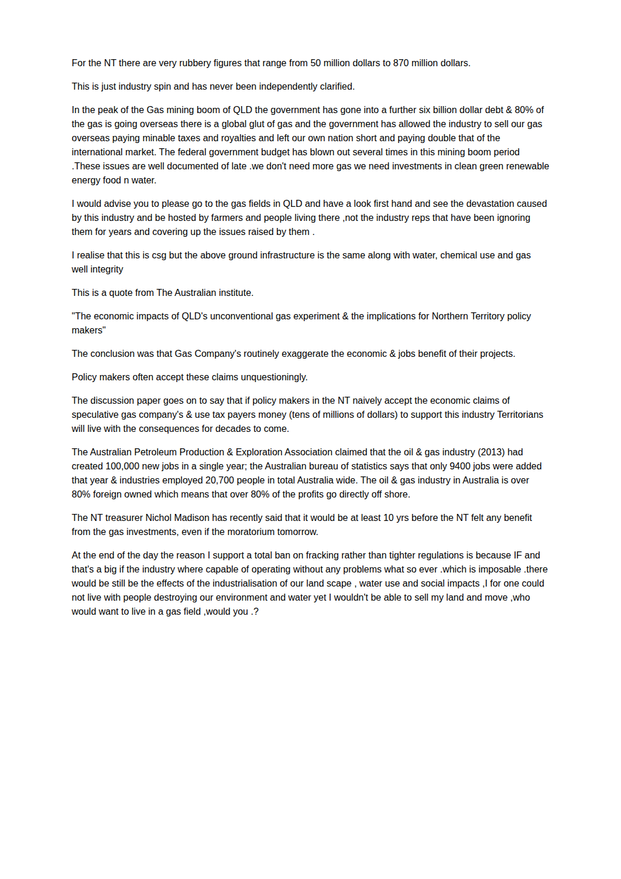For the NT there are very rubbery figures that range from 50 million dollars to 870 million dollars.
This is just industry spin and has never been independently clarified.
In the peak of the Gas mining boom of QLD the government has gone into a further six billion dollar debt & 80% of the gas is going overseas there is a global glut of gas and the government has allowed the industry to sell our gas overseas paying minable taxes and royalties and left our own nation short and paying double that of the international market. The federal government budget has blown out several times in this mining boom period .These issues are well documented of late .we don't need more gas we need investments in clean green renewable energy food n water.
I would advise you to please go to the gas fields in QLD and have a look first hand and see the devastation caused by this industry and be hosted by farmers and people living there ,not the industry reps that have been ignoring them for years and covering up the issues raised by them .
I realise that this is csg but the above ground infrastructure is the same along with water, chemical use and gas well integrity
This is a quote from The Australian institute.
"The economic impacts of QLD's unconventional gas experiment & the implications for Northern Territory policy makers"
The conclusion was that Gas Company's routinely exaggerate the economic & jobs benefit of their projects.
Policy makers often accept these claims unquestioningly.
The discussion paper goes on to say that if policy makers in the NT naively accept the economic claims of speculative gas company's & use tax payers money (tens of millions of dollars) to support this industry Territorians will live with the consequences for decades to come.
The Australian Petroleum Production & Exploration Association claimed that the oil & gas industry (2013) had created 100,000 new jobs in a single year; the Australian bureau of statistics says that only 9400 jobs were added that year & industries employed 20,700 people in total Australia wide. The oil & gas industry in Australia is over 80% foreign owned which means that over 80% of the profits go directly off shore.
The NT treasurer Nichol Madison has recently said that it would be at least 10 yrs before the NT felt any benefit from the gas investments, even if the moratorium tomorrow.
At the end of the day the reason I support a total ban on fracking rather than tighter regulations is because IF and that's a big if the industry where capable of operating without any problems what so ever .which is imposable .there would be still be the effects of the industrialisation of our land scape , water use and social impacts ,I for one could not live with people destroying our environment and water yet I wouldn't be able to sell my land and move ,who would want to live in a gas field ,would you .?